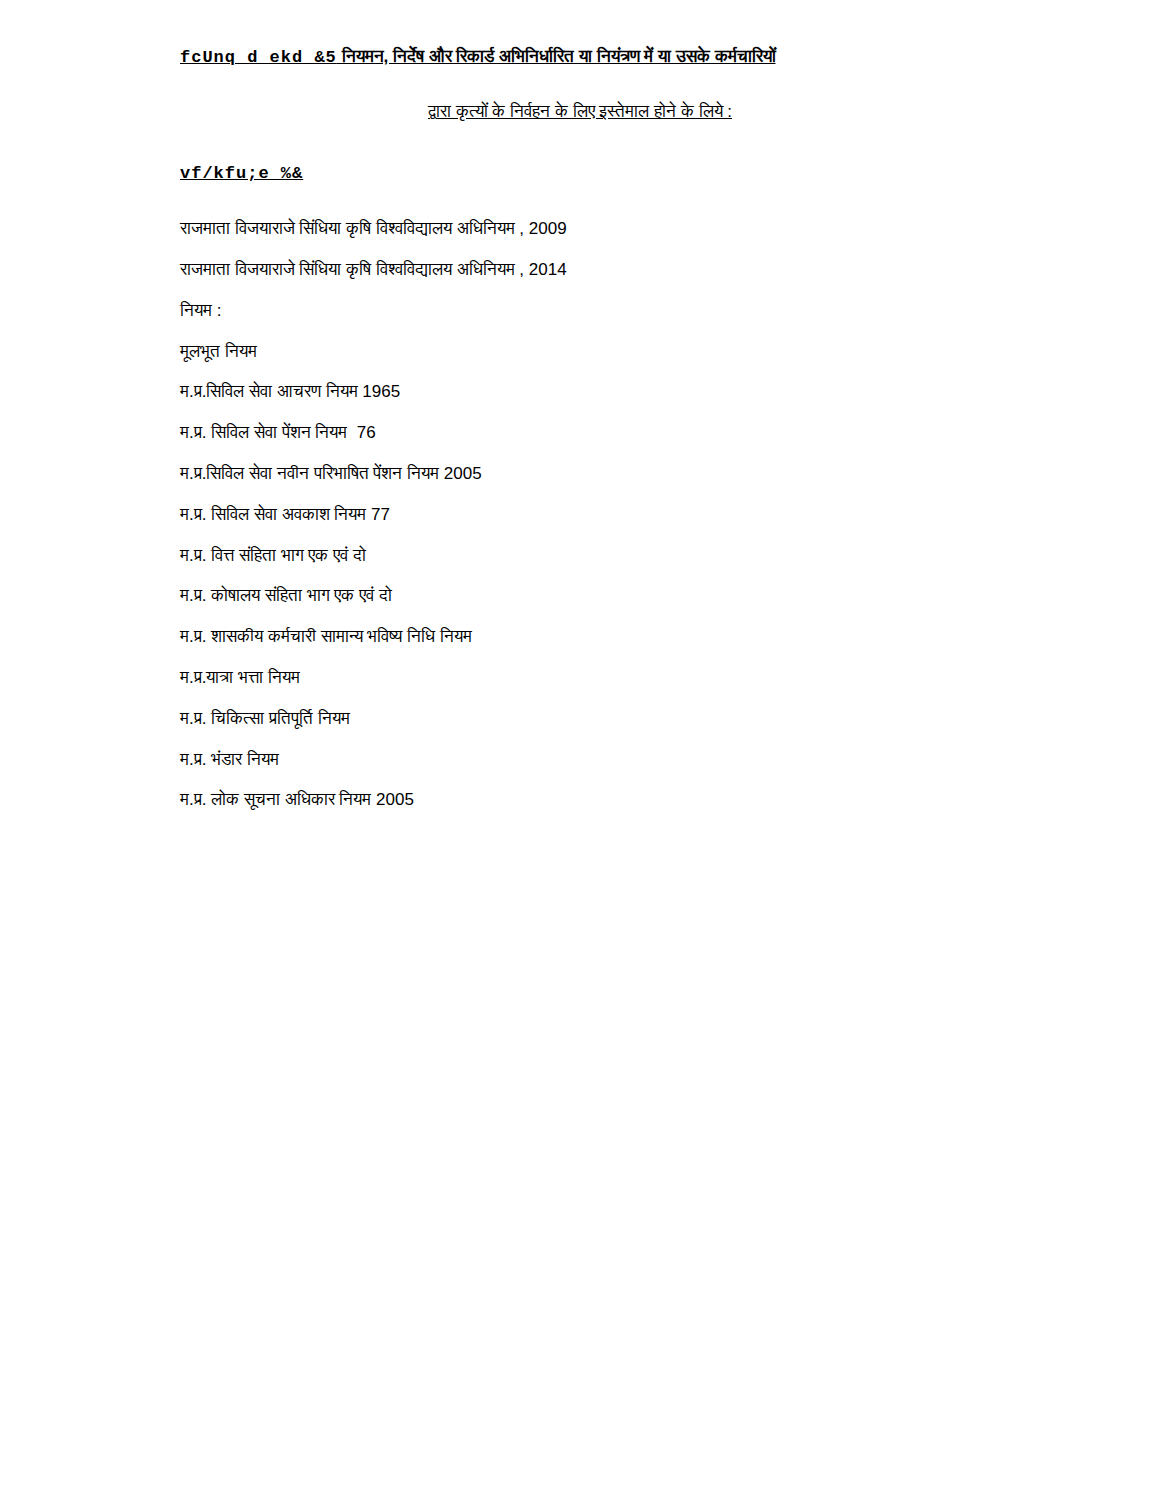fcUnq d ekd &5 नियमन, निर्देष और रिकार्ड अभिनिर्धारित या नियंत्रण में या उसके कर्मचारियों
द्वारा कृत्यों के निर्वहन के लिए इस्तेमाल होने के लिये :
vf/kfu;e %&
राजमाता विजयाराजे सिंधिया कृषि विश्वविद्यालय अधिनियम , 2009
राजमाता विजयाराजे सिंधिया कृषि विश्वविद्यालय अधिनियम , 2014
नियम :
मूलभूत नियम
म.प्र.सिविल सेवा आचरण नियम 1965
म.प्र. सिविल सेवा पेंशन नियम 76
म.प्र.सिविल सेवा नवीन परिभाषित पेंशन नियम 2005
म.प्र. सिविल सेवा अवकाश नियम 77
म.प्र. वित्त संहिता भाग एक एवं दो
म.प्र. कोषालय संहिता भाग एक एवं दो
म.प्र. शासकीय कर्मचारी सामान्य भविष्य निधि नियम
म.प्र.यात्रा भत्ता नियम
म.प्र. चिकित्सा प्रतिपूर्ति नियम
म.प्र. भंडार नियम
म.प्र. लोक सूचना अधिकार नियम 2005